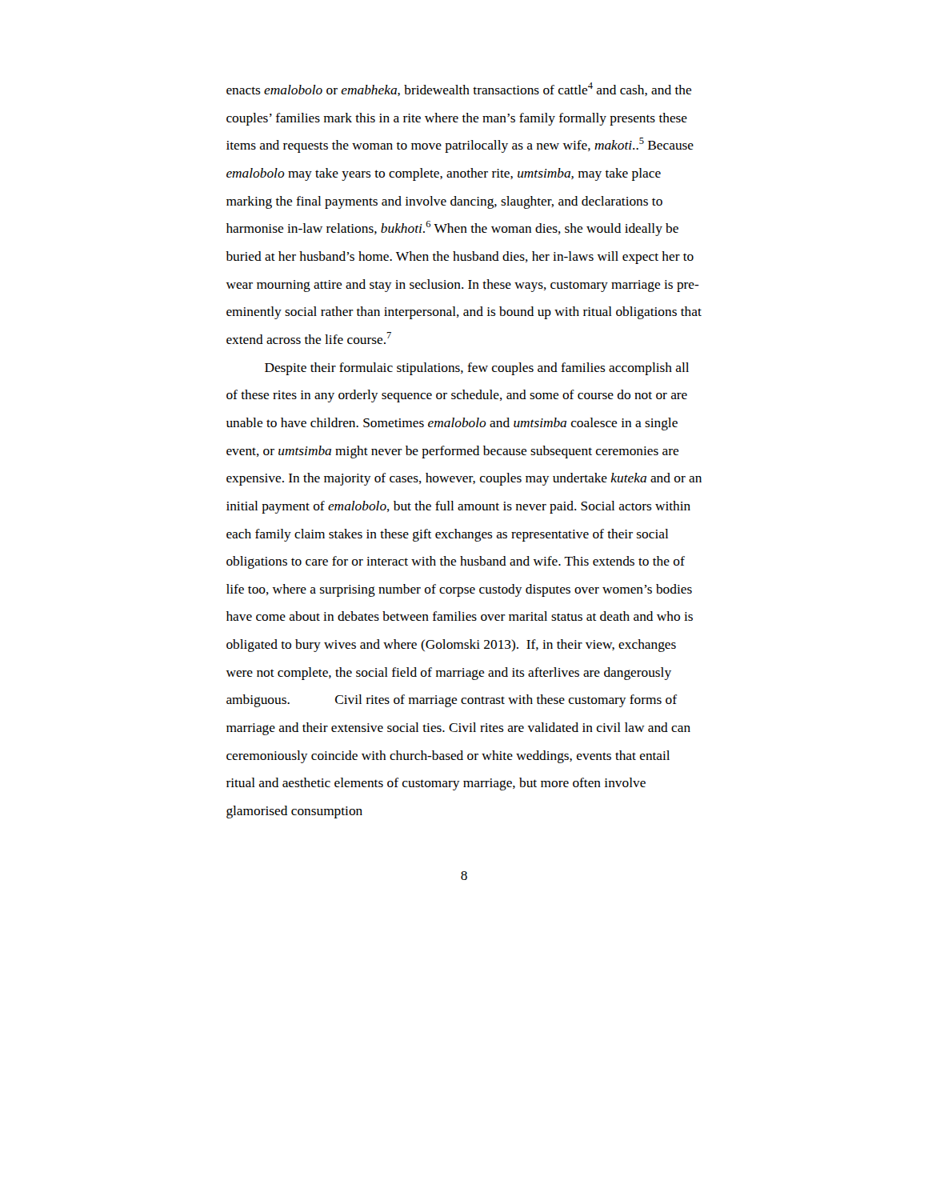enacts emalobolo or emabheka, bridewealth transactions of cattle4 and cash, and the couples’ families mark this in a rite where the man’s family formally presents these items and requests the woman to move patrilocally as a new wife, makoti..5 Because emalobolo may take years to complete, another rite, umtsimba, may take place marking the final payments and involve dancing, slaughter, and declarations to harmonise in-law relations, bukhoti.6 When the woman dies, she would ideally be buried at her husband’s home. When the husband dies, her in-laws will expect her to wear mourning attire and stay in seclusion. In these ways, customary marriage is pre-eminently social rather than interpersonal, and is bound up with ritual obligations that extend across the life course.7
Despite their formulaic stipulations, few couples and families accomplish all of these rites in any orderly sequence or schedule, and some of course do not or are unable to have children. Sometimes emalobolo and umtsimba coalesce in a single event, or umtsimba might never be performed because subsequent ceremonies are expensive. In the majority of cases, however, couples may undertake kuteka and or an initial payment of emalobolo, but the full amount is never paid. Social actors within each family claim stakes in these gift exchanges as representative of their social obligations to care for or interact with the husband and wife. This extends to the of life too, where a surprising number of corpse custody disputes over women’s bodies have come about in debates between families over marital status at death and who is obligated to bury wives and where (Golomski 2013). If, in their view, exchanges were not complete, the social field of marriage and its afterlives are dangerously ambiguous. Civil rites of marriage contrast with these customary forms of marriage and their extensive social ties. Civil rites are validated in civil law and can ceremoniously coincide with church-based or white weddings, events that entail ritual and aesthetic elements of customary marriage, but more often involve glamorised consumption
8